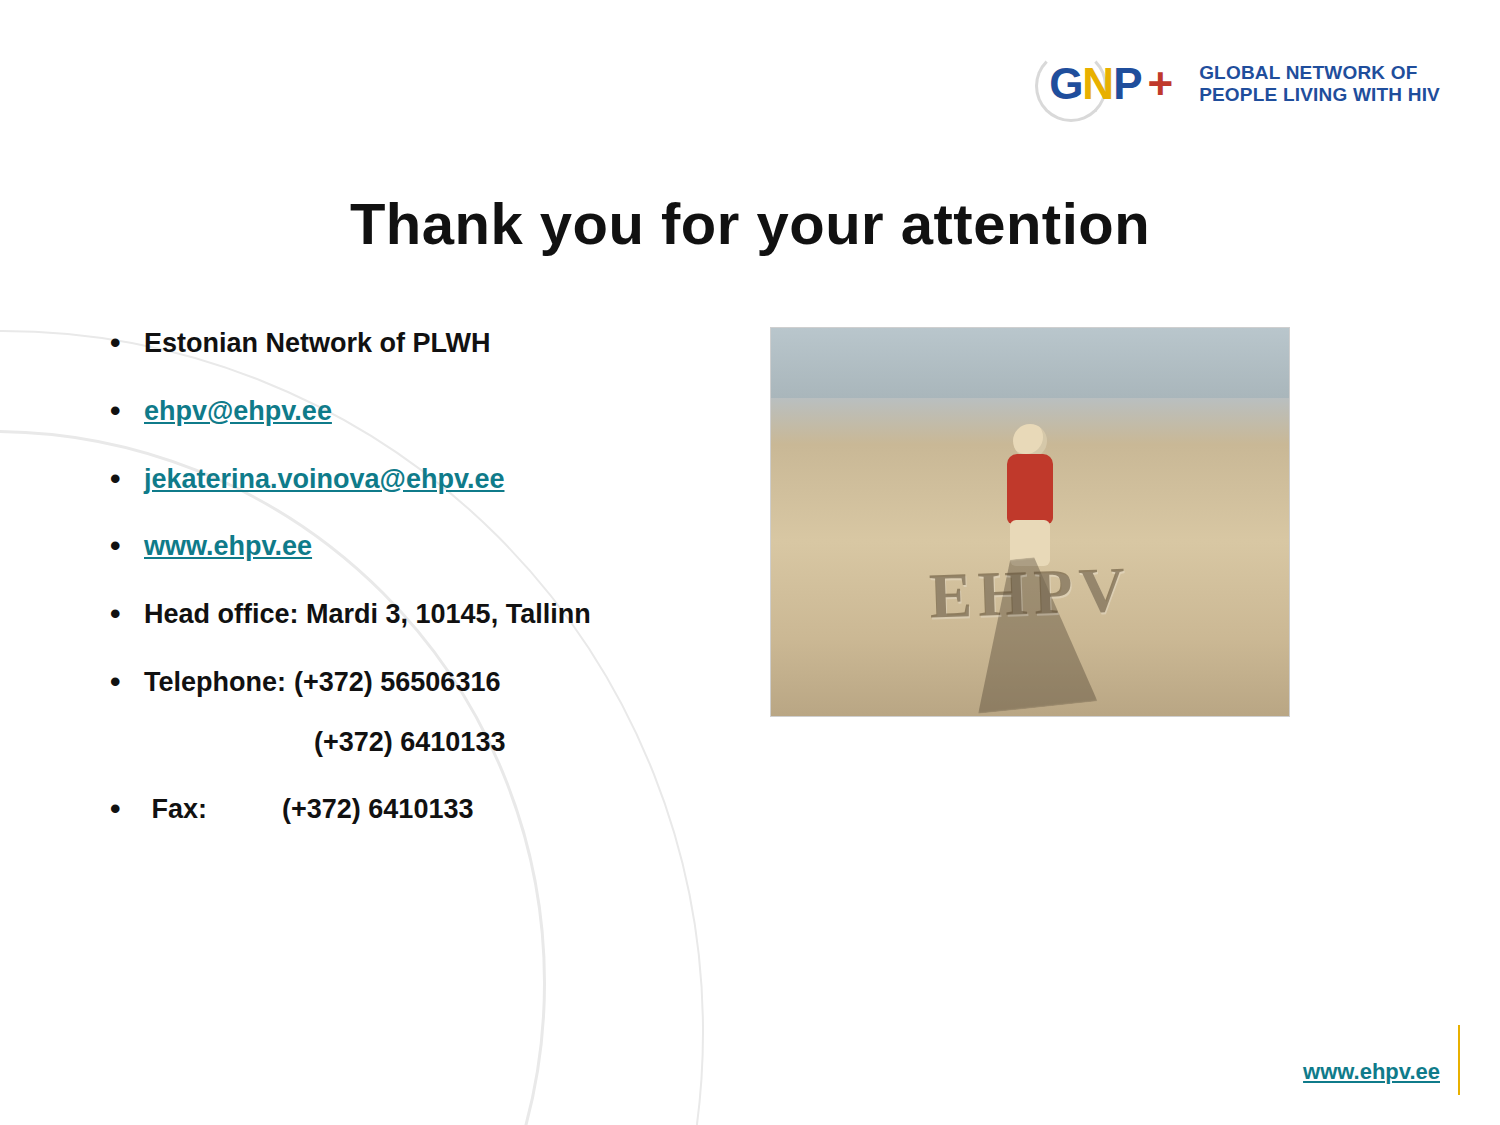GNP +
Global Network of
People Living with HIV
Thank you for your attention
Estonian Network of PLWH
ehpv@ehpv.ee
jekaterina.voinova@ehpv.ee
www.ehpv.ee
Head office: Mardi 3, 10145, Tallinn
Telephone:(+372) 56506316 (+372) 6410133
Fax: (+372) 6410133
EHPV
www.ehpv.ee